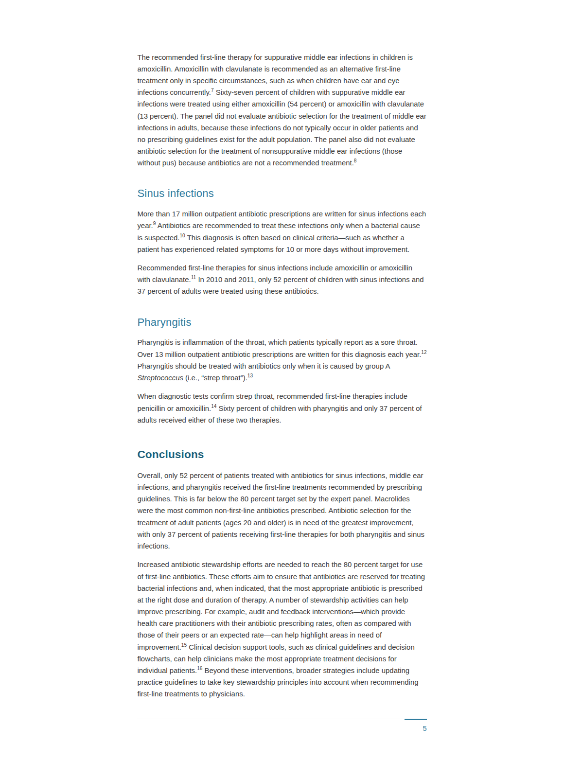The recommended first-line therapy for suppurative middle ear infections in children is amoxicillin. Amoxicillin with clavulanate is recommended as an alternative first-line treatment only in specific circumstances, such as when children have ear and eye infections concurrently.7 Sixty-seven percent of children with suppurative middle ear infections were treated using either amoxicillin (54 percent) or amoxicillin with clavulanate (13 percent). The panel did not evaluate antibiotic selection for the treatment of middle ear infections in adults, because these infections do not typically occur in older patients and no prescribing guidelines exist for the adult population. The panel also did not evaluate antibiotic selection for the treatment of nonsuppurative middle ear infections (those without pus) because antibiotics are not a recommended treatment.8
Sinus infections
More than 17 million outpatient antibiotic prescriptions are written for sinus infections each year.9 Antibiotics are recommended to treat these infections only when a bacterial cause is suspected.10 This diagnosis is often based on clinical criteria—such as whether a patient has experienced related symptoms for 10 or more days without improvement.
Recommended first-line therapies for sinus infections include amoxicillin or amoxicillin with clavulanate.11 In 2010 and 2011, only 52 percent of children with sinus infections and 37 percent of adults were treated using these antibiotics.
Pharyngitis
Pharyngitis is inflammation of the throat, which patients typically report as a sore throat. Over 13 million outpatient antibiotic prescriptions are written for this diagnosis each year.12 Pharyngitis should be treated with antibiotics only when it is caused by group A Streptococcus (i.e., “strep throat”).13
When diagnostic tests confirm strep throat, recommended first-line therapies include penicillin or amoxicillin.14 Sixty percent of children with pharyngitis and only 37 percent of adults received either of these two therapies.
Conclusions
Overall, only 52 percent of patients treated with antibiotics for sinus infections, middle ear infections, and pharyngitis received the first-line treatments recommended by prescribing guidelines. This is far below the 80 percent target set by the expert panel. Macrolides were the most common non-first-line antibiotics prescribed. Antibiotic selection for the treatment of adult patients (ages 20 and older) is in need of the greatest improvement, with only 37 percent of patients receiving first-line therapies for both pharyngitis and sinus infections.
Increased antibiotic stewardship efforts are needed to reach the 80 percent target for use of first-line antibiotics. These efforts aim to ensure that antibiotics are reserved for treating bacterial infections and, when indicated, that the most appropriate antibiotic is prescribed at the right dose and duration of therapy. A number of stewardship activities can help improve prescribing. For example, audit and feedback interventions—which provide health care practitioners with their antibiotic prescribing rates, often as compared with those of their peers or an expected rate—can help highlight areas in need of improvement.15 Clinical decision support tools, such as clinical guidelines and decision flowcharts, can help clinicians make the most appropriate treatment decisions for individual patients.16 Beyond these interventions, broader strategies include updating practice guidelines to take key stewardship principles into account when recommending first-line treatments to physicians.
5